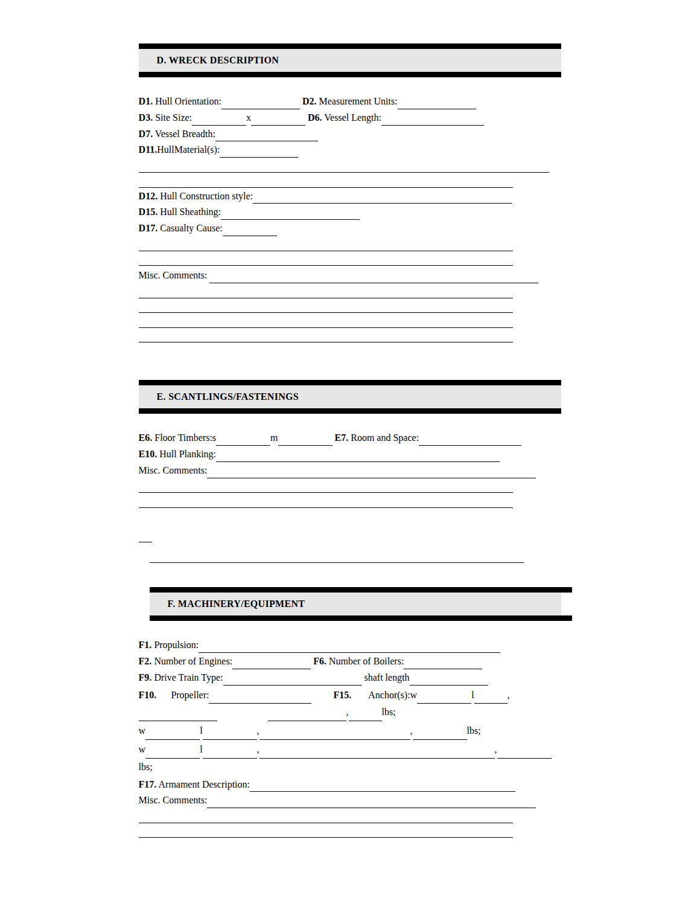D. WRECK DESCRIPTION
D1. Hull Orientation: D2. Measurement Units:
D3. Site Size: x D6. Vessel Length:
D7. Vessel Breadth:
D11. HullMaterial(s):
D12. Hull Construction style:
D15. Hull Sheathing:
D17. Casualty Cause:
Misc. Comments:
E. SCANTLINGS/FASTENINGS
E6. Floor Timbers:s m E7. Room and Space:
E10. Hull Planking:
Misc. Comments:
F. MACHINERY/EQUIPMENT
F1. Propulsion:
F2. Number of Engines: F6. Number of Boilers:
F9. Drive Train Type: shaft length
F10. Propeller: F15. Anchor(s):w l , , lbs;
w l , , lbs;
w l , , lbs;
F17. Armament Description:
Misc. Comments: